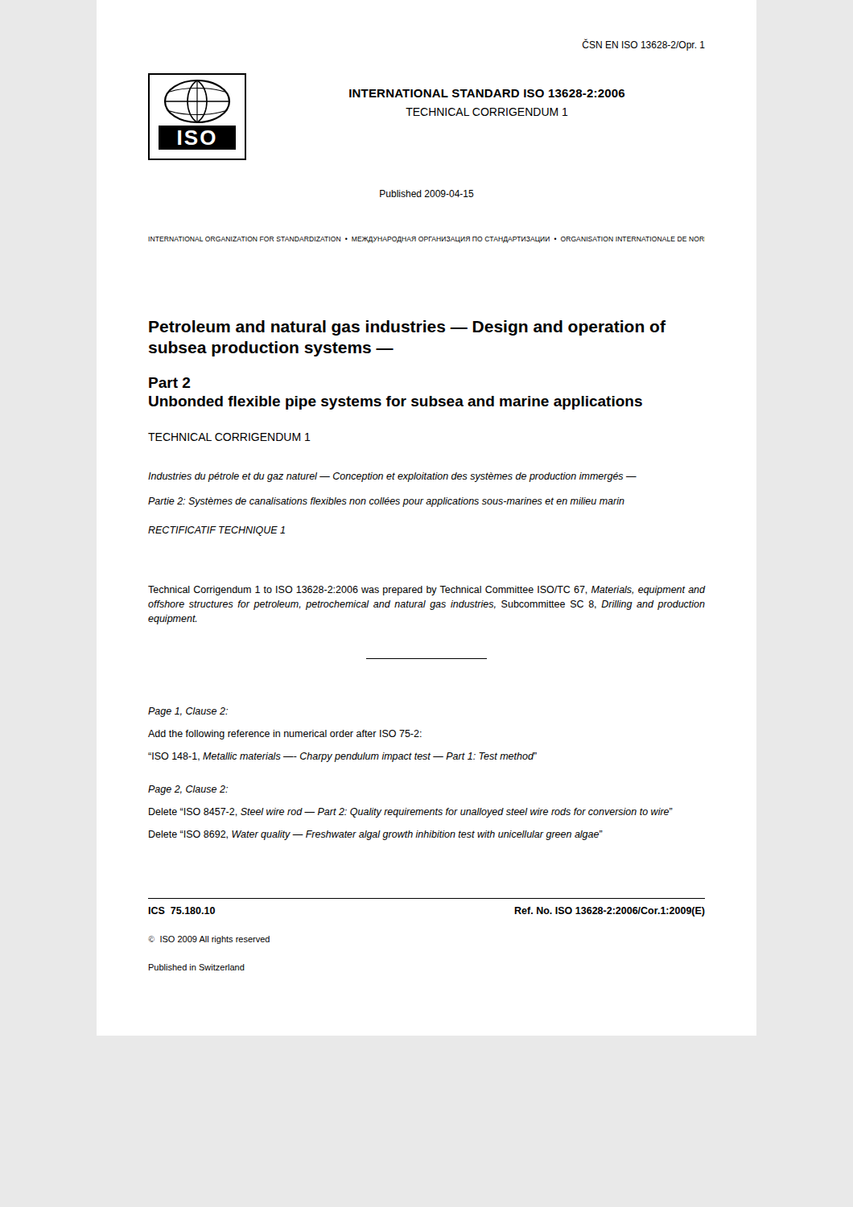ČSN EN ISO 13628-2/Opr. 1
ISO
INTERNATIONAL STANDARD ISO 13628-2:2006
TECHNICAL CORRIGENDUM 1
Published 2009-04-15
INTERNATIONAL ORGANIZATION FOR STANDARDIZATION • МЕЖДУНАРОДНАЯ ОРГАНИЗАЦИЯ ПО СТАНДАРТИЗАЦИИ • ORGANISATION INTERNATIONALE DE NORMALISATION
Petroleum and natural gas industries — Design and operation of subsea production systems —
Part 2 Unbonded flexible pipe systems for subsea and marine applications
TECHNICAL CORRIGENDUM 1
Industries du pétrole et du gaz naturel — Conception et exploitation des systèmes de production immergés —
Partie 2: Systèmes de canalisations flexibles non collées pour applications sous-marines et en milieu marin
RECTIFICATIF TECHNIQUE 1
Technical Corrigendum 1 to ISO 13628-2:2006 was prepared by Technical Committee ISO/TC 67, Materials, equipment and offshore structures for petroleum, petrochemical and natural gas industries, Subcommittee SC 8, Drilling and production equipment.
Page 1, Clause 2:
Add the following reference in numerical order after ISO 75-2:
“ISO 148-1, Metallic materials —- Charpy pendulum impact test — Part 1: Test method”
Page 2, Clause 2:
Delete “ISO 8457-2, Steel wire rod — Part 2: Quality requirements for unalloyed steel wire rods for conversion to wire”
Delete “ISO 8692, Water quality — Freshwater algal growth inhibition test with unicellular green algae”
ICS 75.180.10 Ref. No. ISO 13628-2:2006/Cor.1:2009(E)
© ISO 2009 All rights reserved
Published in Switzerland